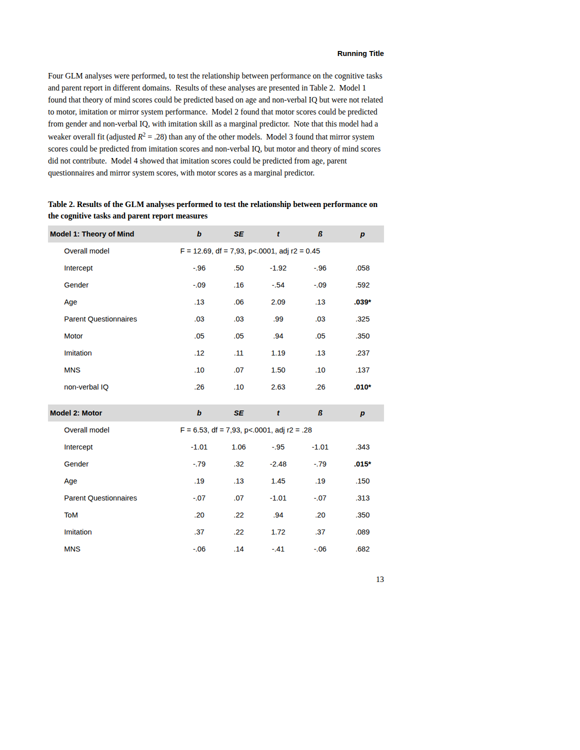Running Title
Four GLM analyses were performed, to test the relationship between performance on the cognitive tasks and parent report in different domains. Results of these analyses are presented in Table 2. Model 1 found that theory of mind scores could be predicted based on age and non-verbal IQ but were not related to motor, imitation or mirror system performance. Model 2 found that motor scores could be predicted from gender and non-verbal IQ, with imitation skill as a marginal predictor. Note that this model had a weaker overall fit (adjusted R2 = .28) than any of the other models. Model 3 found that mirror system scores could be predicted from imitation scores and non-verbal IQ, but motor and theory of mind scores did not contribute. Model 4 showed that imitation scores could be predicted from age, parent questionnaires and mirror system scores, with motor scores as a marginal predictor.
Table 2. Results of the GLM analyses performed to test the relationship between performance on the cognitive tasks and parent report measures
| Model 1: Theory of Mind | b | SE | t | ß | p |
| Overall model | F = 12.69, df = 7,93, p<.0001, adj r2 = 0.45 |
| Intercept | -.96 | .50 | -1.92 | -.96 | .058 |
| Gender | -.09 | .16 | -.54 | -.09 | .592 |
| Age | .13 | .06 | 2.09 | .13 | .039* |
| Parent Questionnaires | .03 | .03 | .99 | .03 | .325 |
| Motor | .05 | .05 | .94 | .05 | .350 |
| Imitation | .12 | .11 | 1.19 | .13 | .237 |
| MNS | .10 | .07 | 1.50 | .10 | .137 |
| non-verbal IQ | .26 | .10 | 2.63 | .26 | .010* |
| Model 2: Motor | b | SE | t | ß | p |
| Overall model | F = 6.53, df = 7,93, p<.0001, adj r2 = .28 |
| Intercept | -1.01 | 1.06 | -.95 | -1.01 | .343 |
| Gender | -.79 | .32 | -2.48 | -.79 | .015* |
| Age | .19 | .13 | 1.45 | .19 | .150 |
| Parent Questionnaires | -.07 | .07 | -1.01 | -.07 | .313 |
| ToM | .20 | .22 | .94 | .20 | .350 |
| Imitation | .37 | .22 | 1.72 | .37 | .089 |
| MNS | -.06 | .14 | -.41 | -.06 | .682 |
13